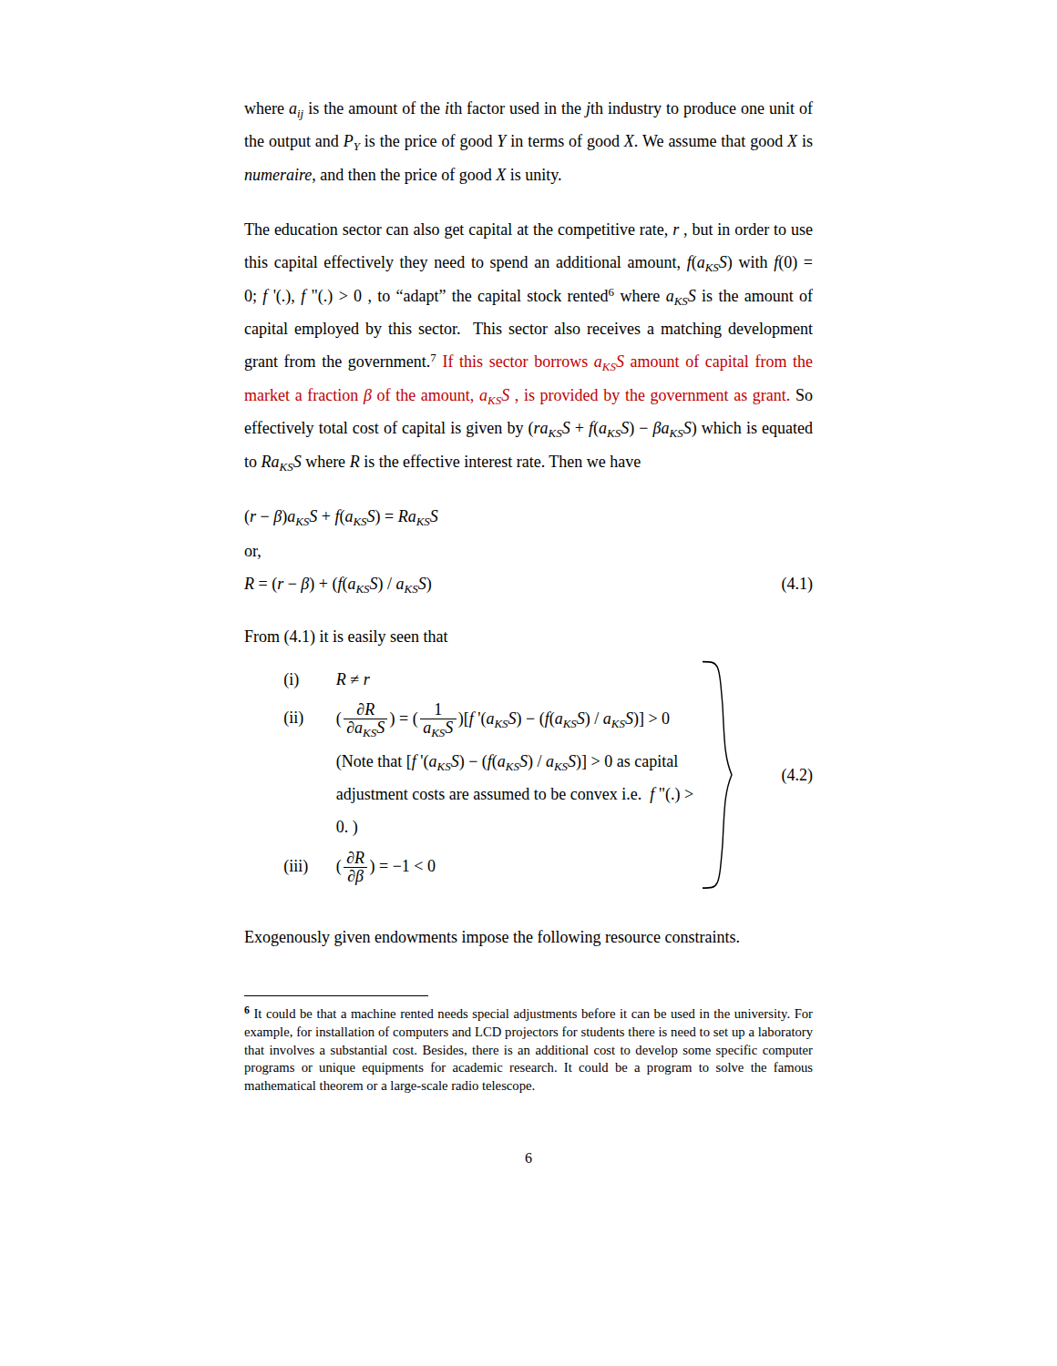where aij is the amount of the ith factor used in the jth industry to produce one unit of the output and PY is the price of good Y in terms of good X. We assume that good X is numeraire, and then the price of good X is unity.
The education sector can also get capital at the competitive rate, r , but in order to use this capital effectively they need to spend an additional amount, f(aKSS) with f(0) = 0; f '(.), f "(.) > 0 , to “adapt” the capital stock rented6 where aKSS is the amount of capital employed by this sector. This sector also receives a matching development grant from the government.7 If this sector borrows aKSS amount of capital from the market a fraction β of the amount, aKSS , is provided by the government as grant. So effectively total cost of capital is given by (raKSS + f(aKSS) − βaKSS) which is equated to RaKSS where R is the effective interest rate. Then we have
(r − β)aKSS + f(aKSS) = RaKSS
or,
R = (r − β) + (f(aKSS) / aKSS)(4.1)
From (4.1) it is easily seen that
(i)
R ≠ r
(ii)
(∂R∂aKSS) = (1 aKSS)[f '(aKSS) − (f(aKSS) / aKSS)] > 0
(Note that [f '(aKSS) − (f(aKSS) / aKSS)] > 0 as capital
adjustment costs are assumed to be convex i.e. f "(.) > 0. )
(iii)
(∂R∂β) = −1 < 0
(4.2)
Exogenously given endowments impose the following resource constraints.
6 It could be that a machine rented needs special adjustments before it can be used in the university. For example, for installation of computers and LCD projectors for students there is need to set up a laboratory that involves a substantial cost. Besides, there is an additional cost to develop some specific computer programs or unique equipments for academic research. It could be a program to solve the famous mathematical theorem or a large-scale radio telescope.
6